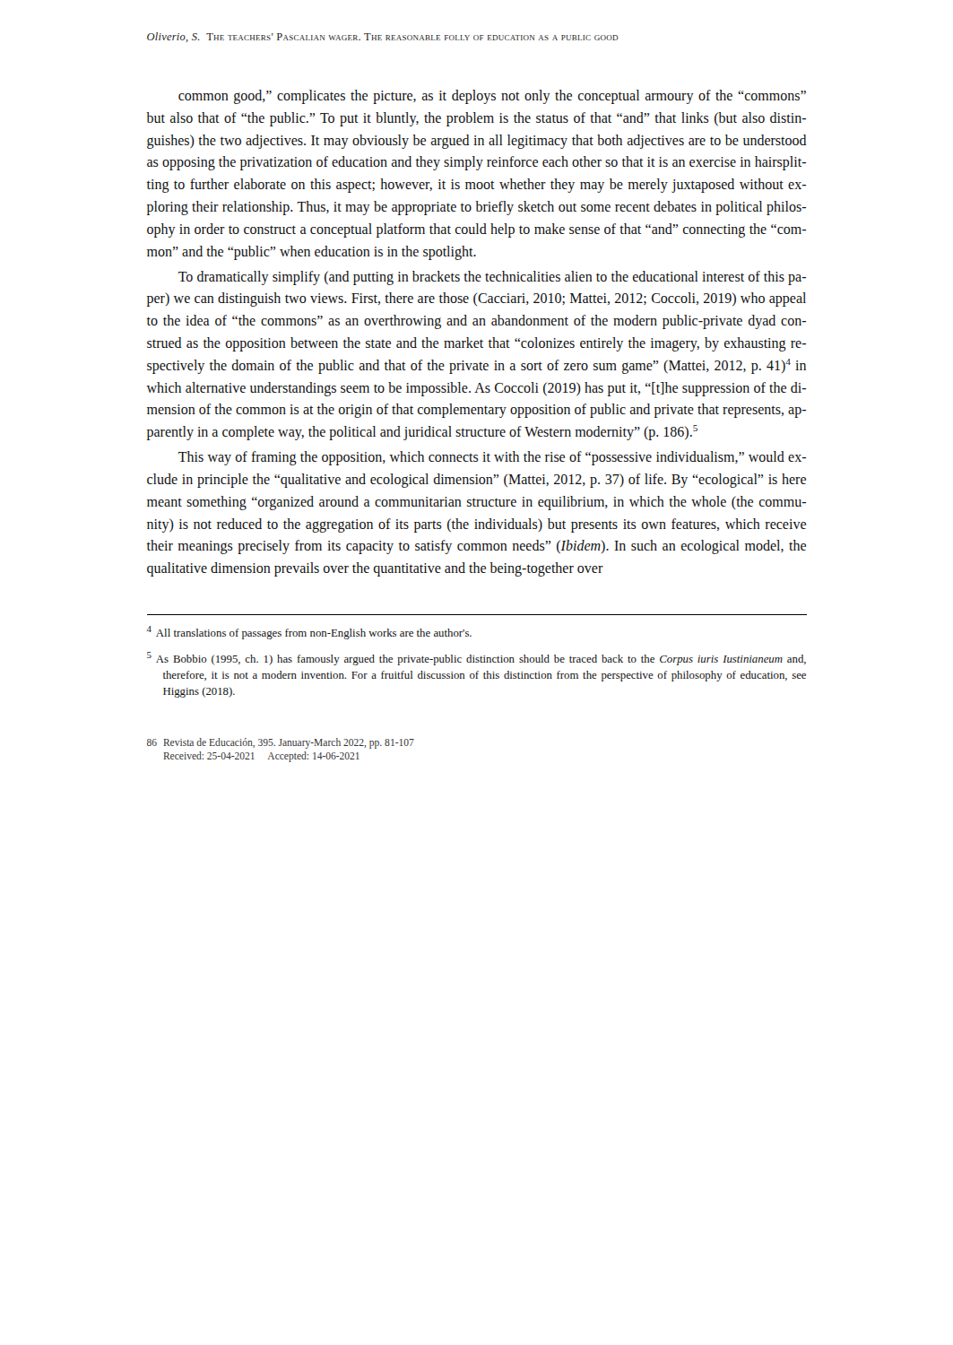Oliverio, S. The teachers' Pascalian wager. The reasonable folly of education as a public good
common good,” complicates the picture, as it deploys not only the conceptual armoury of the “commons” but also that of “the public.” To put it bluntly, the problem is the status of that “and” that links (but also distinguishes) the two adjectives. It may obviously be argued in all legitimacy that both adjectives are to be understood as opposing the privatization of education and they simply reinforce each other so that it is an exercise in hairsplitting to further elaborate on this aspect; however, it is moot whether they may be merely juxtaposed without exploring their relationship. Thus, it may be appropriate to briefly sketch out some recent debates in political philosophy in order to construct a conceptual platform that could help to make sense of that “and” connecting the “common” and the “public” when education is in the spotlight.
To dramatically simplify (and putting in brackets the technicalities alien to the educational interest of this paper) we can distinguish two views. First, there are those (Cacciari, 2010; Mattei, 2012; Coccoli, 2019) who appeal to the idea of “the commons” as an overthrowing and an abandonment of the modern public-private dyad construed as the opposition between the state and the market that “colonizes entirely the imagery, by exhausting respectively the domain of the public and that of the private in a sort of zero sum game” (Mattei, 2012, p. 41)4 in which alternative understandings seem to be impossible. As Coccoli (2019) has put it, “[t]he suppression of the dimension of the common is at the origin of that complementary opposition of public and private that represents, apparently in a complete way, the political and juridical structure of Western modernity” (p. 186).5
This way of framing the opposition, which connects it with the rise of “possessive individualism,” would exclude in principle the “qualitative and ecological dimension” (Mattei, 2012, p. 37) of life. By “ecological” is here meant something “organized around a communitarian structure in equilibrium, in which the whole (the community) is not reduced to the aggregation of its parts (the individuals) but presents its own features, which receive their meanings precisely from its capacity to satisfy common needs” (Ibidem). In such an ecological model, the qualitative dimension prevails over the quantitative and the being-together over
4 All translations of passages from non-English works are the author's.
5 As Bobbio (1995, ch. 1) has famously argued the private-public distinction should be traced back to the Corpus iuris Iustinianeum and, therefore, it is not a modern invention. For a fruitful discussion of this distinction from the perspective of philosophy of education, see Higgins (2018).
86 Revista de Educación, 395. January-March 2022, pp. 81-107
Received: 25-04-2021 Accepted: 14-06-2021